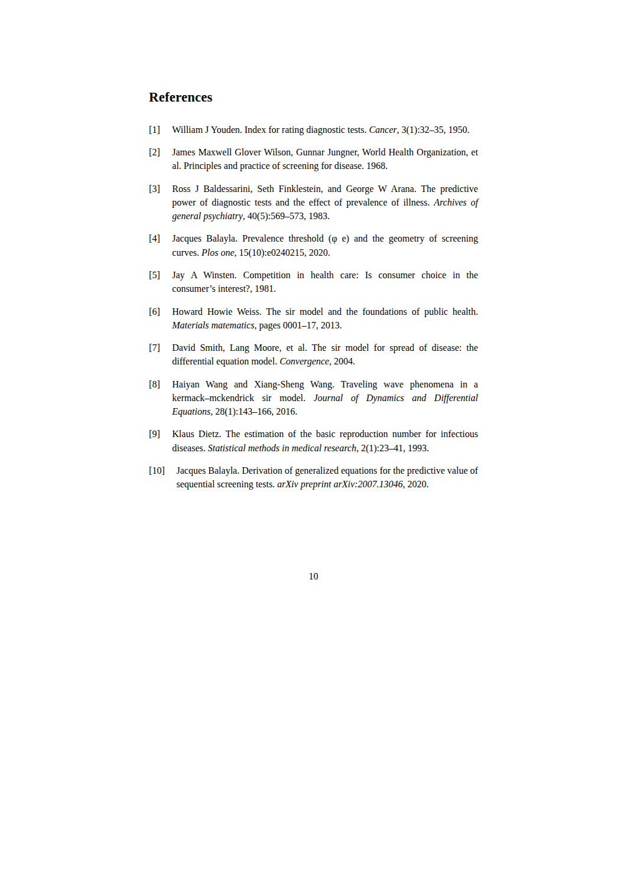References
[1] William J Youden. Index for rating diagnostic tests. Cancer, 3(1):32–35, 1950.
[2] James Maxwell Glover Wilson, Gunnar Jungner, World Health Organization, et al. Principles and practice of screening for disease. 1968.
[3] Ross J Baldessarini, Seth Finklestein, and George W Arana. The predictive power of diagnostic tests and the effect of prevalence of illness. Archives of general psychiatry, 40(5):569–573, 1983.
[4] Jacques Balayla. Prevalence threshold (φ e) and the geometry of screening curves. Plos one, 15(10):e0240215, 2020.
[5] Jay A Winsten. Competition in health care: Is consumer choice in the consumer’s interest?, 1981.
[6] Howard Howie Weiss. The sir model and the foundations of public health. Materials matematics, pages 0001–17, 2013.
[7] David Smith, Lang Moore, et al. The sir model for spread of disease: the differential equation model. Convergence, 2004.
[8] Haiyan Wang and Xiang-Sheng Wang. Traveling wave phenomena in a kermack–mckendrick sir model. Journal of Dynamics and Differential Equations, 28(1):143–166, 2016.
[9] Klaus Dietz. The estimation of the basic reproduction number for infectious diseases. Statistical methods in medical research, 2(1):23–41, 1993.
[10] Jacques Balayla. Derivation of generalized equations for the predictive value of sequential screening tests. arXiv preprint arXiv:2007.13046, 2020.
10